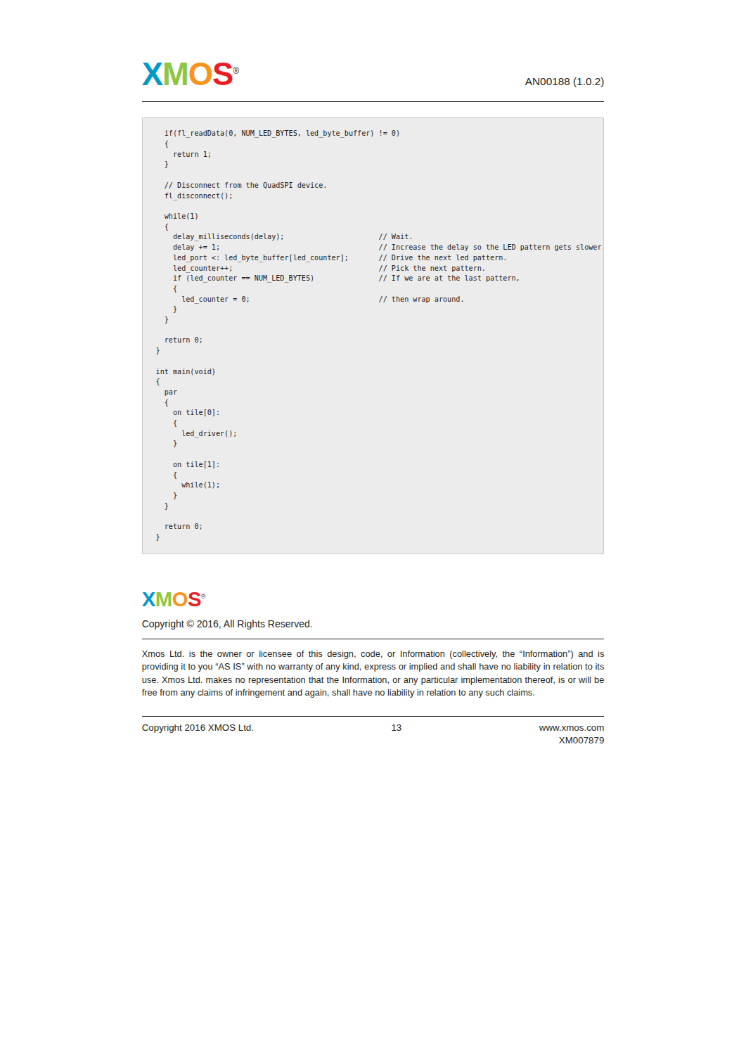XMOS®
AN00188 (1.0.2)
  if(fl_readData(0, NUM_LED_BYTES, led_byte_buffer) != 0)
  {
    return 1;
  }

  // Disconnect from the QuadSPI device.
  fl_disconnect();

  while(1)
  {
    delay_milliseconds(delay);                      // Wait.
    delay += 1;                                     // Increase the delay so the LED pattern gets slower.
    led_port <: led_byte_buffer[led_counter];       // Drive the next led pattern.
    led_counter++;                                  // Pick the next pattern.
    if (led_counter == NUM_LED_BYTES)               // If we are at the last pattern,
    {
      led_counter = 0;                              // then wrap around.
    }
  }

  return 0;
}

int main(void)
{
  par
  {
    on tile[0]:
    {
      led_driver();
    }

    on tile[1]:
    {
      while(1);
    }
  }

  return 0;
}
XMOS®
Copyright © 2016, All Rights Reserved.
Xmos Ltd. is the owner or licensee of this design, code, or Information (collectively, the “Information”) and is providing it to you “AS IS” with no warranty of any kind, express or implied and shall have no liability in relation to its use. Xmos Ltd. makes no representation that the Information, or any particular implementation thereof, is or will be free from any claims of infringement and again, shall have no liability in relation to any such claims.
Copyright 2016 XMOS Ltd.
13
www.xmos.com XM007879